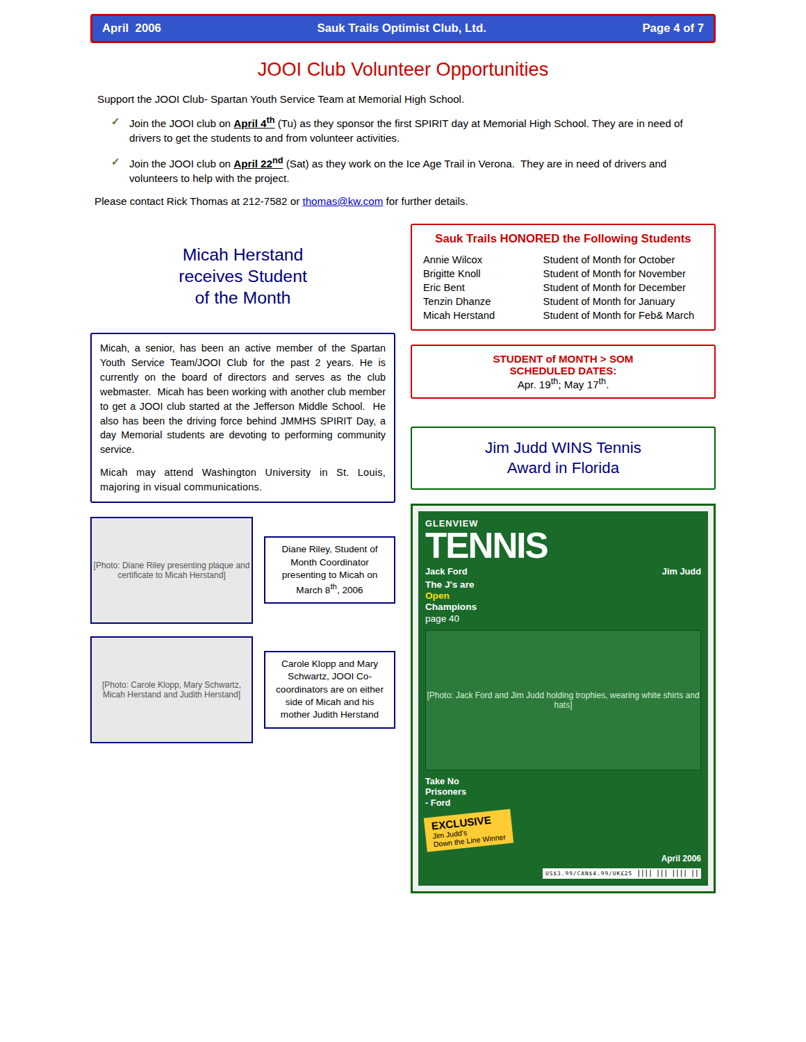April 2006 Sauk Trails Optimist Club, Ltd. Page 4 of 7
JOOI Club Volunteer Opportunities
Support the JOOI Club- Spartan Youth Service Team at Memorial High School.
Join the JOOI club on April 4th (Tu) as they sponsor the first SPIRIT day at Memorial High School. They are in need of drivers to get the students to and from volunteer activities.
Join the JOOI club on April 22nd (Sat) as they work on the Ice Age Trail in Verona. They are in need of drivers and volunteers to help with the project.
Please contact Rick Thomas at 212-7582 or thomas@kw.com for further details.
Micah Herstand
receives Student
of the Month
Micah, a senior, has been an active member of the Spartan Youth Service Team/JOOI Club for the past 2 years. He is currently on the board of directors and serves as the club webmaster. Micah has been working with another club member to get a JOOI club started at the Jefferson Middle School. He also has been the driving force behind JMMHS SPIRIT Day, a day Memorial students are devoting to performing community service.
Micah may attend Washington University in St. Louis, majoring in visual communications.
[Photo: Diane Riley presenting plaque and certificate to Micah Herstand]
Diane Riley, Student of Month Coordinator presenting to Micah on March 8th, 2006
[Photo: Carole Klopp, Mary Schwartz, Micah Herstand and Judith Herstand]
Carole Klopp and Mary Schwartz, JOOI Co-coordinators are on either side of Micah and his mother Judith Herstand
Sauk Trails HONORED the Following Students
| Annie Wilcox | Student of Month for October |
| Brigitte Knoll | Student of Month for November |
| Eric Bent | Student of Month for December |
| Tenzin Dhanze | Student of Month for January |
| Micah Herstand | Student of Month for Feb& March |
STUDENT of MONTH > SOM
SCHEDULED DATES:
Apr. 19th; May 17th.
Jim Judd WINS Tennis
Award in Florida
GLENVIEW
TENNIS
Jack Ford Jim Judd
The J's are
Open
Champions
page 40
[Photo: Jack Ford and Jim Judd holding trophies, wearing white shirts and hats]
Take No
Prisoners
- Ford
EXCLUSIVE Jim Judd's
Down the Line Winner
April 2006
US$3.99/CAN$4.99/UK£25 |||| ||| |||| ||